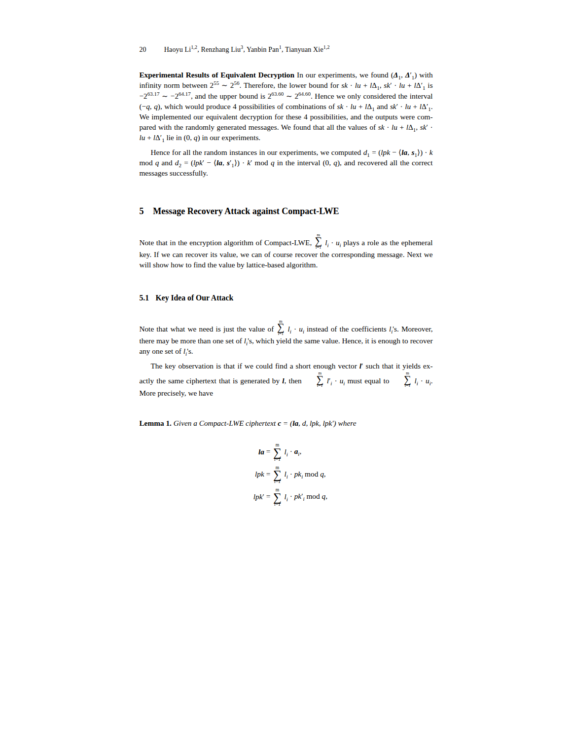20 Haoyu Li1,2, Renzhang Liu3, Yanbin Pan1, Tianyuan Xie1,2
Experimental Results of Equivalent Decryption In our experiments, we found (Δ1, Δ′1) with infinity norm between 255 ∼ 256. Therefore, the lower bound for sk · lu + l Δ1, sk′ · lu + l Δ′1 is −263.17 ∼ −264.17, and the upper bound is 263.60 ∼ 264.60. Hence we only considered the interval (−q, q), which would produce 4 possibilities of combinations of sk · lu + l Δ1 and sk′ · lu + l Δ′1. We implemented our equivalent decryption for these 4 possibilities, and the outputs were compared with the randomly generated messages. We found that all the values of sk · lu + l Δ1, sk′ · lu + l Δ′1 lie in (0, q) in our experiments.
Hence for all the random instances in our experiments, we computed d1 = (lpk − ⟨la, s1⟩) · k mod q and d2 = (lpk′ − ⟨la, s′1⟩) · k′ mod q in the interval (0, q), and recovered all the correct messages successfully.
5 Message Recovery Attack against Compact-LWE
Note that in the encryption algorithm of Compact-LWE, m∑i=1 li · ui plays a role as the ephemeral key. If we can recover its value, we can of course recover the corresponding message. Next we will show how to find the value by lattice-based algorithm.
5.1 Key Idea of Our Attack
Note that what we need is just the value of m∑i=1 li · ui instead of the coefficients li's. Moreover, there may be more than one set of li's, which yield the same value. Hence, it is enough to recover any one set of li's.
The key observation is that if we could find a short enough vector l′ such that it yields exactly the same ciphertext that is generated by l, then m∑i=1 l′i · ui must equal to m∑i=1 li · ui. More precisely, we have
Lemma 1. Given a Compact-LWE ciphertext c = (la, d, lpk, lpk′) where
la = m∑i=1 li · ai, lpk = m∑i=1 li · pki mod q, lpk′ = m∑i=1 li · pk′i mod q,